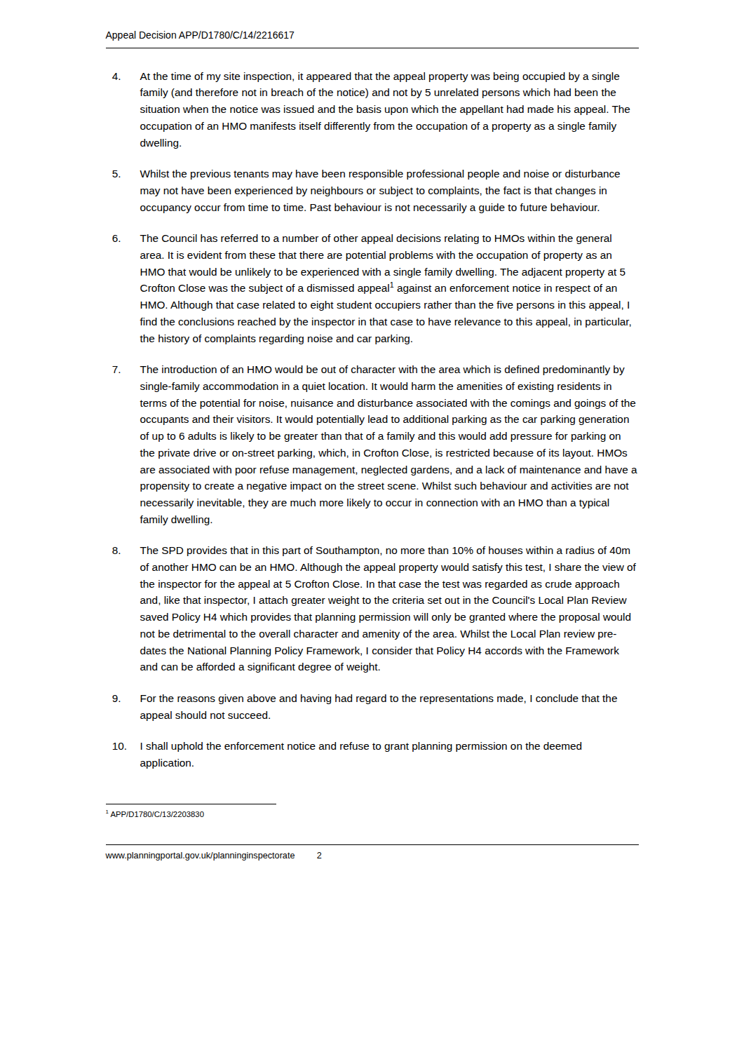Appeal Decision APP/D1780/C/14/2216617
At the time of my site inspection, it appeared that the appeal property was being occupied by a single family (and therefore not in breach of the notice) and not by 5 unrelated persons which had been the situation when the notice was issued and the basis upon which the appellant had made his appeal. The occupation of an HMO manifests itself differently from the occupation of a property as a single family dwelling.
Whilst the previous tenants may have been responsible professional people and noise or disturbance may not have been experienced by neighbours or subject to complaints, the fact is that changes in occupancy occur from time to time. Past behaviour is not necessarily a guide to future behaviour.
The Council has referred to a number of other appeal decisions relating to HMOs within the general area. It is evident from these that there are potential problems with the occupation of property as an HMO that would be unlikely to be experienced with a single family dwelling. The adjacent property at 5 Crofton Close was the subject of a dismissed appeal1 against an enforcement notice in respect of an HMO. Although that case related to eight student occupiers rather than the five persons in this appeal, I find the conclusions reached by the inspector in that case to have relevance to this appeal, in particular, the history of complaints regarding noise and car parking.
The introduction of an HMO would be out of character with the area which is defined predominantly by single-family accommodation in a quiet location. It would harm the amenities of existing residents in terms of the potential for noise, nuisance and disturbance associated with the comings and goings of the occupants and their visitors. It would potentially lead to additional parking as the car parking generation of up to 6 adults is likely to be greater than that of a family and this would add pressure for parking on the private drive or on-street parking, which, in Crofton Close, is restricted because of its layout. HMOs are associated with poor refuse management, neglected gardens, and a lack of maintenance and have a propensity to create a negative impact on the street scene. Whilst such behaviour and activities are not necessarily inevitable, they are much more likely to occur in connection with an HMO than a typical family dwelling.
The SPD provides that in this part of Southampton, no more than 10% of houses within a radius of 40m of another HMO can be an HMO. Although the appeal property would satisfy this test, I share the view of the inspector for the appeal at 5 Crofton Close. In that case the test was regarded as crude approach and, like that inspector, I attach greater weight to the criteria set out in the Council's Local Plan Review saved Policy H4 which provides that planning permission will only be granted where the proposal would not be detrimental to the overall character and amenity of the area. Whilst the Local Plan review pre-dates the National Planning Policy Framework, I consider that Policy H4 accords with the Framework and can be afforded a significant degree of weight.
For the reasons given above and having had regard to the representations made, I conclude that the appeal should not succeed.
I shall uphold the enforcement notice and refuse to grant planning permission on the deemed application.
1 APP/D1780/C/13/2203830
www.planningportal.gov.uk/planninginspectorate 2